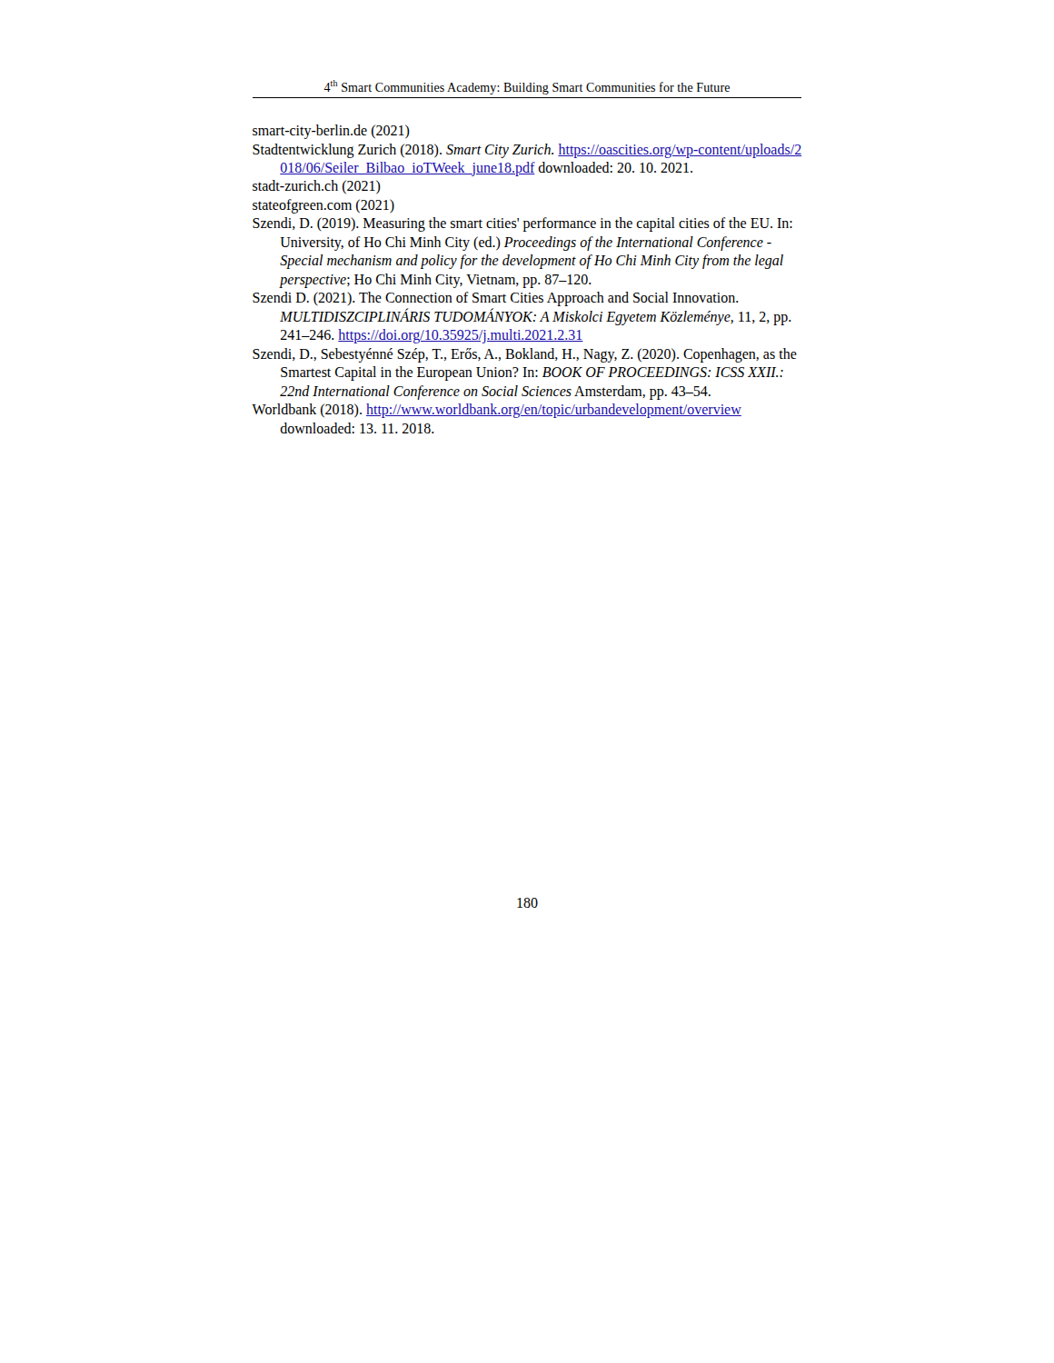4th Smart Communities Academy: Building Smart Communities for the Future
smart-city-berlin.de (2021)
Stadtentwicklung Zurich (2018). Smart City Zurich. https://oascities.org/wp-content/uploads/2018/06/Seiler_Bilbao_ioTWeek_june18.pdf downloaded: 20. 10. 2021.
stadt-zurich.ch (2021)
stateofgreen.com (2021)
Szendi, D. (2019). Measuring the smart cities' performance in the capital cities of the EU. In: University, of Ho Chi Minh City (ed.) Proceedings of the International Conference - Special mechanism and policy for the development of Ho Chi Minh City from the legal perspective; Ho Chi Minh City, Vietnam, pp. 87–120.
Szendi D. (2021). The Connection of Smart Cities Approach and Social Innovation. MULTIDISZCIPLINÁRIS TUDOMÁNYOK: A Miskolci Egyetem Közleménye, 11, 2, pp. 241–246. https://doi.org/10.35925/j.multi.2021.2.31
Szendi, D., Sebestyénné Szép, T., Erős, A., Bokland, H., Nagy, Z. (2020). Copenhagen, as the Smartest Capital in the European Union? In: BOOK OF PROCEEDINGS: ICSS XXII.: 22nd International Conference on Social Sciences Amsterdam, pp. 43–54.
Worldbank (2018). http://www.worldbank.org/en/topic/urbandevelopment/overview downloaded: 13. 11. 2018.
180